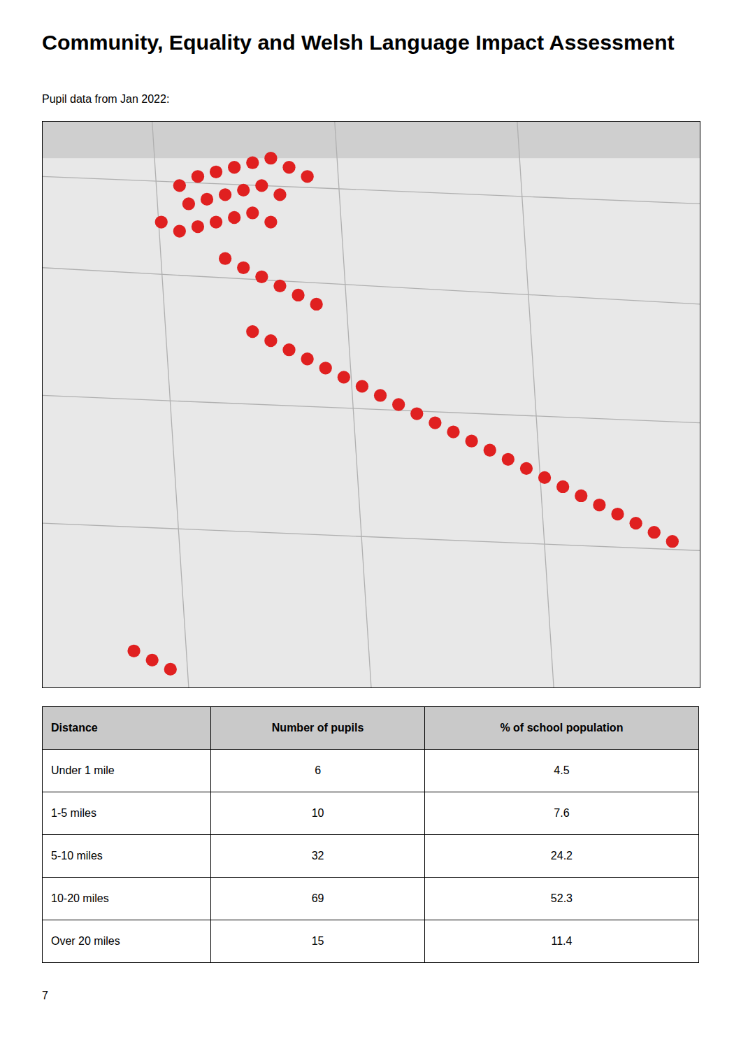Community, Equality and Welsh Language Impact Assessment
Pupil data from Jan 2022:
| Distance | Number of pupils | % of school population |
| --- | --- | --- |
| Under 1 mile | 6 | 4.5 |
| 1-5 miles | 10 | 7.6 |
| 5-10 miles | 32 | 24.2 |
| 10-20 miles | 69 | 52.3 |
| Over 20 miles | 15 | 11.4 |
7